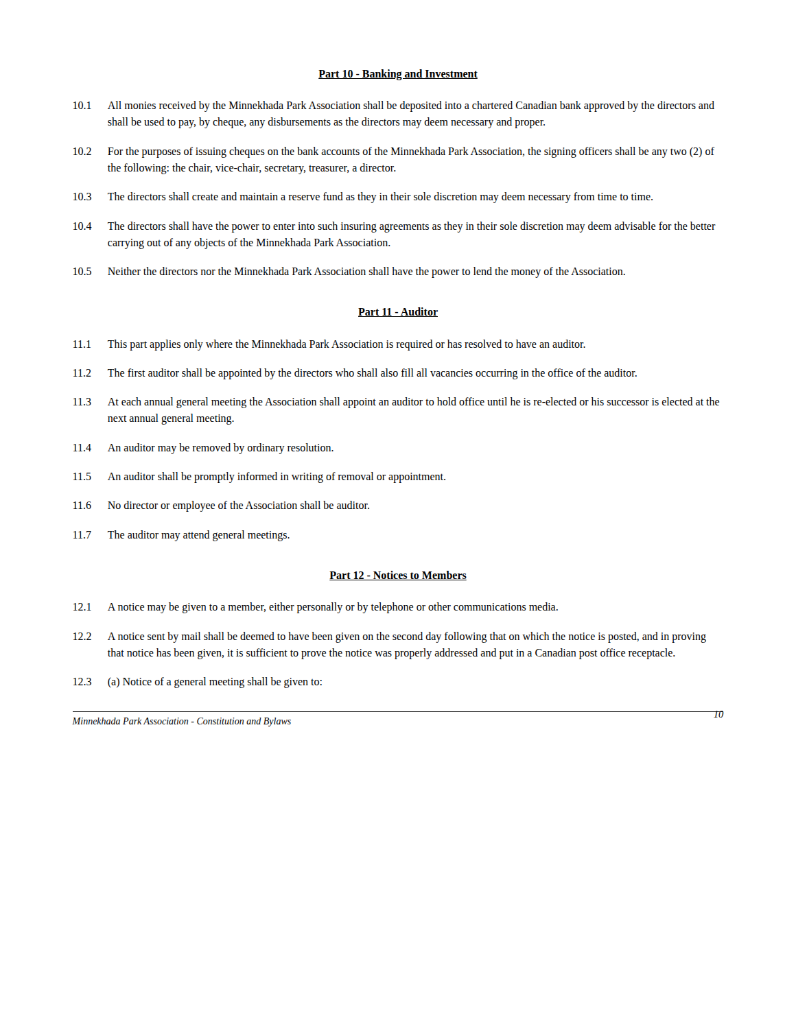Part 10 - Banking and Investment
10.1 All monies received by the Minnekhada Park Association shall be deposited into a chartered Canadian bank approved by the directors and shall be used to pay, by cheque, any disbursements as the directors may deem necessary and proper.
10.2 For the purposes of issuing cheques on the bank accounts of the Minnekhada Park Association, the signing officers shall be any two (2) of the following: the chair, vice-chair, secretary, treasurer, a director.
10.3 The directors shall create and maintain a reserve fund as they in their sole discretion may deem necessary from time to time.
10.4 The directors shall have the power to enter into such insuring agreements as they in their sole discretion may deem advisable for the better carrying out of any objects of the Minnekhada Park Association.
10.5 Neither the directors nor the Minnekhada Park Association shall have the power to lend the money of the Association.
Part 11 - Auditor
11.1 This part applies only where the Minnekhada Park Association is required or has resolved to have an auditor.
11.2 The first auditor shall be appointed by the directors who shall also fill all vacancies occurring in the office of the auditor.
11.3 At each annual general meeting the Association shall appoint an auditor to hold office until he is re-elected or his successor is elected at the next annual general meeting.
11.4 An auditor may be removed by ordinary resolution.
11.5 An auditor shall be promptly informed in writing of removal or appointment.
11.6 No director or employee of the Association shall be auditor.
11.7 The auditor may attend general meetings.
Part 12 - Notices to Members
12.1 A notice may be given to a member, either personally or by telephone or other communications media.
12.2 A notice sent by mail shall be deemed to have been given on the second day following that on which the notice is posted, and in proving that notice has been given, it is sufficient to prove the notice was properly addressed and put in a Canadian post office receptacle.
12.3(a) Notice of a general meeting shall be given to:
Minnekhada Park Association - Constitution and Bylaws 10